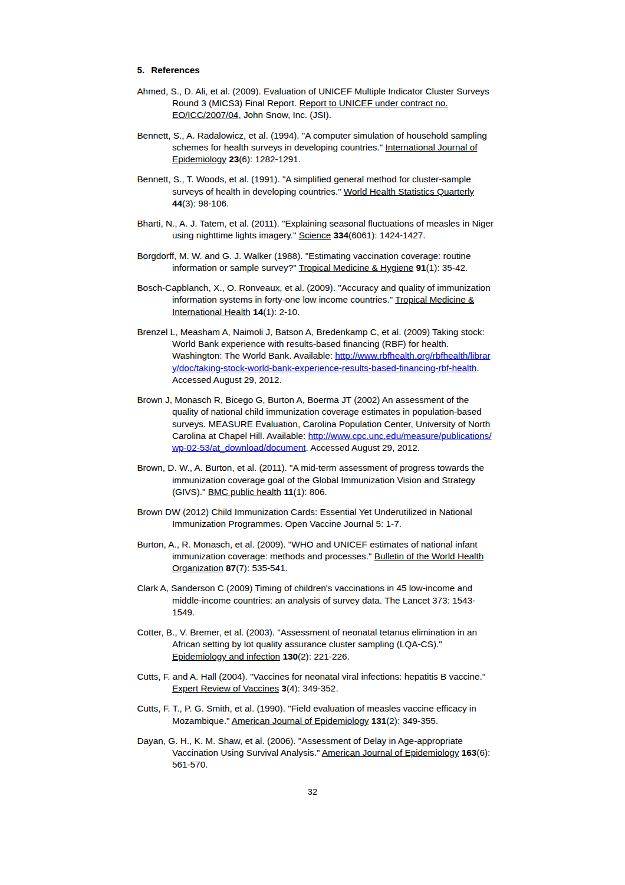5. References
Ahmed, S., D. Ali, et al. (2009). Evaluation of UNICEF Multiple Indicator Cluster Surveys Round 3 (MICS3) Final Report. Report to UNICEF under contract no. EO/ICC/2007/04, John Snow, Inc. (JSI).
Bennett, S., A. Radalowicz, et al. (1994). "A computer simulation of household sampling schemes for health surveys in developing countries." International Journal of Epidemiology 23(6): 1282-1291.
Bennett, S., T. Woods, et al. (1991). "A simplified general method for cluster-sample surveys of health in developing countries." World Health Statistics Quarterly 44(3): 98-106.
Bharti, N., A. J. Tatem, et al. (2011). "Explaining seasonal fluctuations of measles in Niger using nighttime lights imagery." Science 334(6061): 1424-1427.
Borgdorff, M. W. and G. J. Walker (1988). "Estimating vaccination coverage: routine information or sample survey?" Tropical Medicine & Hygiene 91(1): 35-42.
Bosch-Capblanch, X., O. Ronveaux, et al. (2009). "Accuracy and quality of immunization information systems in forty-one low income countries." Tropical Medicine & International Health 14(1): 2-10.
Brenzel L, Measham A, Naimoli J, Batson A, Bredenkamp C, et al. (2009) Taking stock: World Bank experience with results-based financing (RBF) for health. Washington: The World Bank. Available: http://www.rbfhealth.org/rbfhealth/library/doc/taking-stock-world-bank-experience-results-based-financing-rbf-health. Accessed August 29, 2012.
Brown J, Monasch R, Bicego G, Burton A, Boerma JT (2002) An assessment of the quality of national child immunization coverage estimates in population-based surveys. MEASURE Evaluation, Carolina Population Center, University of North Carolina at Chapel Hill. Available: http://www.cpc.unc.edu/measure/publications/wp-02-53/at_download/document. Accessed August 29, 2012.
Brown, D. W., A. Burton, et al. (2011). "A mid-term assessment of progress towards the immunization coverage goal of the Global Immunization Vision and Strategy (GIVS)." BMC public health 11(1): 806.
Brown DW (2012) Child Immunization Cards: Essential Yet Underutilized in National Immunization Programmes. Open Vaccine Journal 5: 1-7.
Burton, A., R. Monasch, et al. (2009). "WHO and UNICEF estimates of national infant immunization coverage: methods and processes." Bulletin of the World Health Organization 87(7): 535-541.
Clark A, Sanderson C (2009) Timing of children's vaccinations in 45 low-income and middle-income countries: an analysis of survey data. The Lancet 373: 1543-1549.
Cotter, B., V. Bremer, et al. (2003). "Assessment of neonatal tetanus elimination in an African setting by lot quality assurance cluster sampling (LQA-CS)." Epidemiology and infection 130(2): 221-226.
Cutts, F. and A. Hall (2004). "Vaccines for neonatal viral infections: hepatitis B vaccine." Expert Review of Vaccines 3(4): 349-352.
Cutts, F. T., P. G. Smith, et al. (1990). "Field evaluation of measles vaccine efficacy in Mozambique." American Journal of Epidemiology 131(2): 349-355.
Dayan, G. H., K. M. Shaw, et al. (2006). "Assessment of Delay in Age-appropriate Vaccination Using Survival Analysis." American Journal of Epidemiology 163(6): 561-570.
32